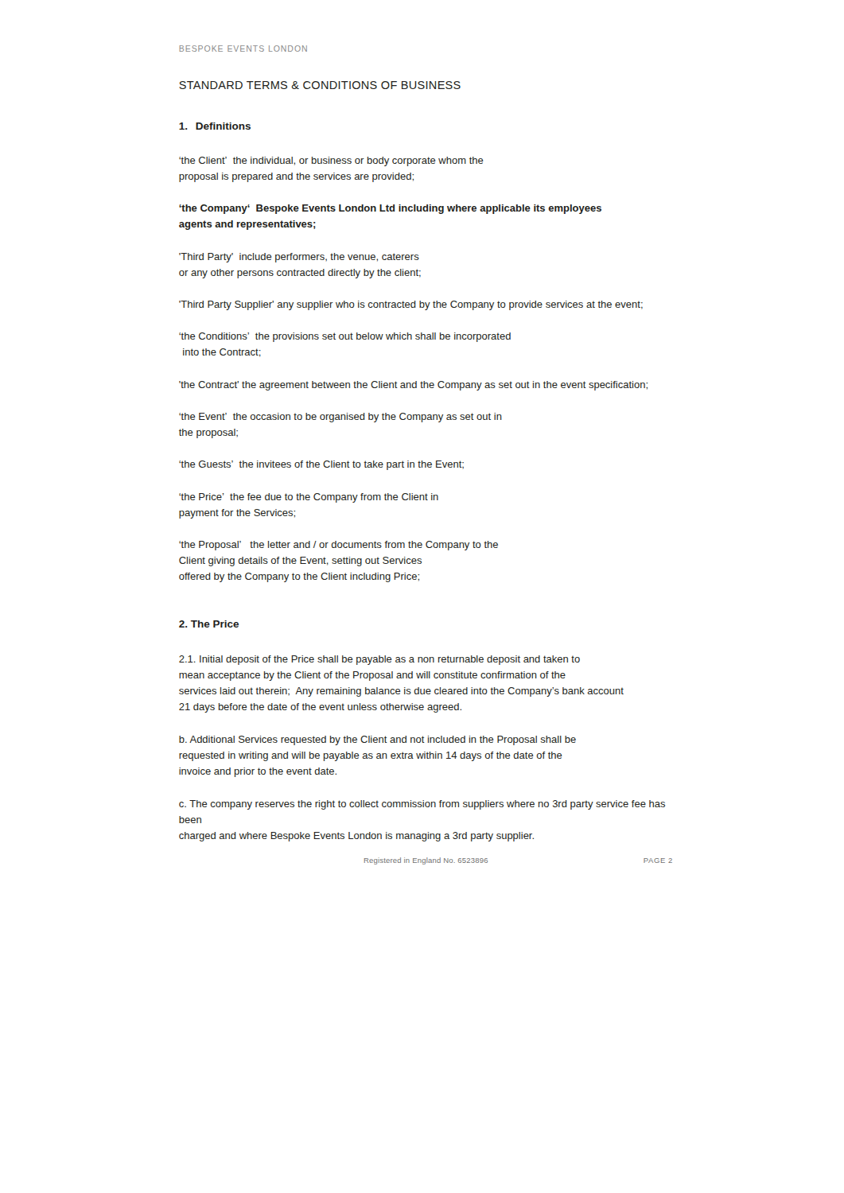Bespoke Events London
Standard Terms & Conditions of Business
1. Definitions
‘the Client’ the individual, or business or body corporate whom the
proposal is prepared and the services are provided;
‘the Company‘ Bespoke Events London Ltd including where applicable its employees
agents and representatives;
'Third Party' include performers, the venue, caterers
or any other persons contracted directly by the client;
'Third Party Supplier' any supplier who is contracted by the Company to provide services at the event;
‘the Conditions’ the provisions set out below which shall be incorporated
into the Contract;
'the Contract' the agreement between the Client and the Company as set out in the event specification;
‘the Event’ the occasion to be organised by the Company as set out in
the proposal;
‘the Guests’ the invitees of the Client to take part in the Event;
‘the Price’ the fee due to the Company from the Client in
payment for the Services;
‘the Proposal’ the letter and / or documents from the Company to the
Client giving details of the Event, setting out Services
offered by the Company to the Client including Price;
2. The Price
2.1. Initial deposit of the Price shall be payable as a non returnable deposit and taken to
mean acceptance by the Client of the Proposal and will constitute confirmation of the
services laid out therein; Any remaining balance is due cleared into the Company’s bank account
21 days before the date of the event unless otherwise agreed.
b. Additional Services requested by the Client and not included in the Proposal shall be
requested in writing and will be payable as an extra within 14 days of the date of the
invoice and prior to the event date.
c. The company reserves the right to collect commission from suppliers where no 3rd party service fee has been
charged and where Bespoke Events London is managing a 3rd party supplier.
Registered in England No. 6523896
PAGE 2